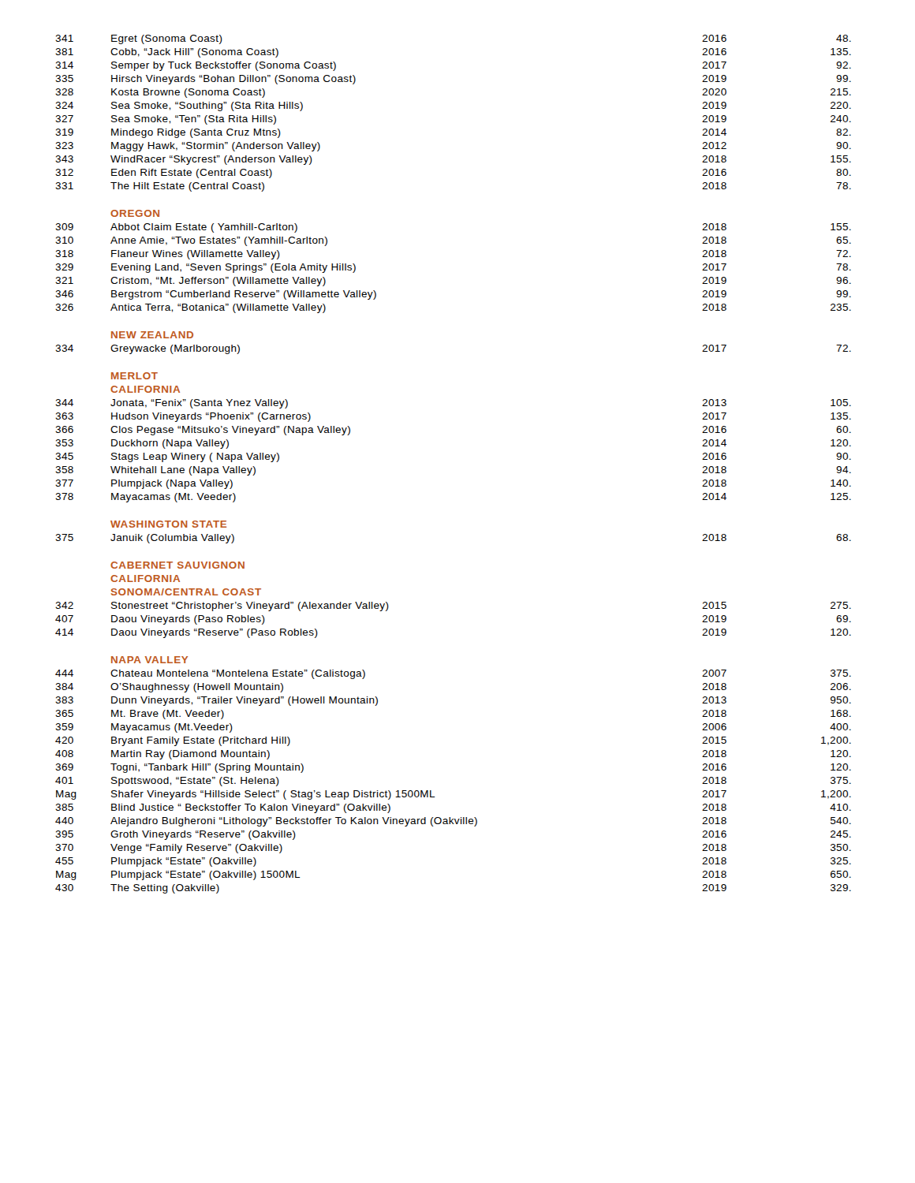| 341 | Egret (Sonoma Coast) | 2016 | 48. |
| 381 | Cobb, “Jack Hill” (Sonoma Coast) | 2016 | 135. |
| 314 | Semper by Tuck Beckstoffer (Sonoma Coast) | 2017 | 92. |
| 335 | Hirsch Vineyards “Bohan Dillon” (Sonoma Coast) | 2019 | 99. |
| 328 | Kosta Browne (Sonoma Coast) | 2020 | 215. |
| 324 | Sea Smoke, “Southing” (Sta Rita Hills) | 2019 | 220. |
| 327 | Sea Smoke, “Ten” (Sta Rita Hills) | 2019 | 240. |
| 319 | Mindego Ridge (Santa Cruz Mtns) | 2014 | 82. |
| 323 | Maggy Hawk, “Stormin” (Anderson Valley) | 2012 | 90. |
| 343 | WindRacer “Skycrest” (Anderson Valley) | 2018 | 155. |
| 312 | Eden Rift Estate (Central Coast) | 2016 | 80. |
| 331 | The Hilt Estate (Central Coast) | 2018 | 78. |
| | OREGON | | |
| 309 | Abbot Claim Estate ( Yamhill-Carlton) | 2018 | 155. |
| 310 | Anne Amie, “Two Estates” (Yamhill-Carlton) | 2018 | 65. |
| 318 | Flaneur Wines (Willamette Valley) | 2018 | 72. |
| 329 | Evening Land, “Seven Springs” (Eola Amity Hills) | 2017 | 78. |
| 321 | Cristom, “Mt. Jefferson” (Willamette Valley) | 2019 | 96. |
| 346 | Bergstrom “Cumberland Reserve” (Willamette Valley) | 2019 | 99. |
| 326 | Antica Terra, “Botanica” (Willamette Valley) | 2018 | 235. |
| | NEW ZEALAND | | |
| 334 | Greywacke (Marlborough) | 2017 | 72. |
| | MERLOT | | |
| | CALIFORNIA | | |
| 344 | Jonata, “Fenix” (Santa Ynez Valley) | 2013 | 105. |
| 363 | Hudson Vineyards “Phoenix” (Carneros) | 2017 | 135. |
| 366 | Clos Pegase “Mitsuko’s Vineyard” (Napa Valley) | 2016 | 60. |
| 353 | Duckhorn (Napa Valley) | 2014 | 120. |
| 345 | Stags Leap Winery ( Napa Valley) | 2016 | 90. |
| 358 | Whitehall Lane (Napa Valley) | 2018 | 94. |
| 377 | Plumpjack (Napa Valley) | 2018 | 140. |
| 378 | Mayacamas (Mt. Veeder) | 2014 | 125. |
| | WASHINGTON STATE | | |
| 375 | Januik (Columbia Valley) | 2018 | 68. |
| | CABERNET SAUVIGNON | | |
| | CALIFORNIA | | |
| | SONOMA/CENTRAL COAST | | |
| 342 | Stonestreet “Christopher’s Vineyard” (Alexander Valley) | 2015 | 275. |
| 407 | Daou Vineyards (Paso Robles) | 2019 | 69. |
| 414 | Daou Vineyards “Reserve” (Paso Robles) | 2019 | 120. |
| | NAPA VALLEY | | |
| 444 | Chateau Montelena “Montelena Estate” (Calistoga) | 2007 | 375. |
| 384 | O’Shaughnessy (Howell Mountain) | 2018 | 206. |
| 383 | Dunn Vineyards, “Trailer Vineyard” (Howell Mountain) | 2013 | 950. |
| 365 | Mt. Brave (Mt. Veeder) | 2018 | 168. |
| 359 | Mayacamus (Mt.Veeder) | 2006 | 400. |
| 420 | Bryant Family Estate (Pritchard Hill) | 2015 | 1,200. |
| 408 | Martin Ray (Diamond Mountain) | 2018 | 120. |
| 369 | Togni, “Tanbark Hill” (Spring Mountain) | 2016 | 120. |
| 401 | Spottswood, “Estate” (St. Helena) | 2018 | 375. |
| Mag | Shafer Vineyards “Hillside Select” ( Stag’s Leap District) 1500ML | 2017 | 1,200. |
| 385 | Blind Justice “ Beckstoffer To Kalon Vineyard” (Oakville) | 2018 | 410. |
| 440 | Alejandro Bulgheroni “Lithology” Beckstoffer To Kalon Vineyard (Oakville) | 2018 | 540. |
| 395 | Groth Vineyards “Reserve” (Oakville) | 2016 | 245. |
| 370 | Venge “Family Reserve” (Oakville) | 2018 | 350. |
| 455 | Plumpjack “Estate” (Oakville) | 2018 | 325. |
| Mag | Plumpjack “Estate” (Oakville) 1500ML | 2018 | 650. |
| 430 | The Setting (Oakville) | 2019 | 329. |